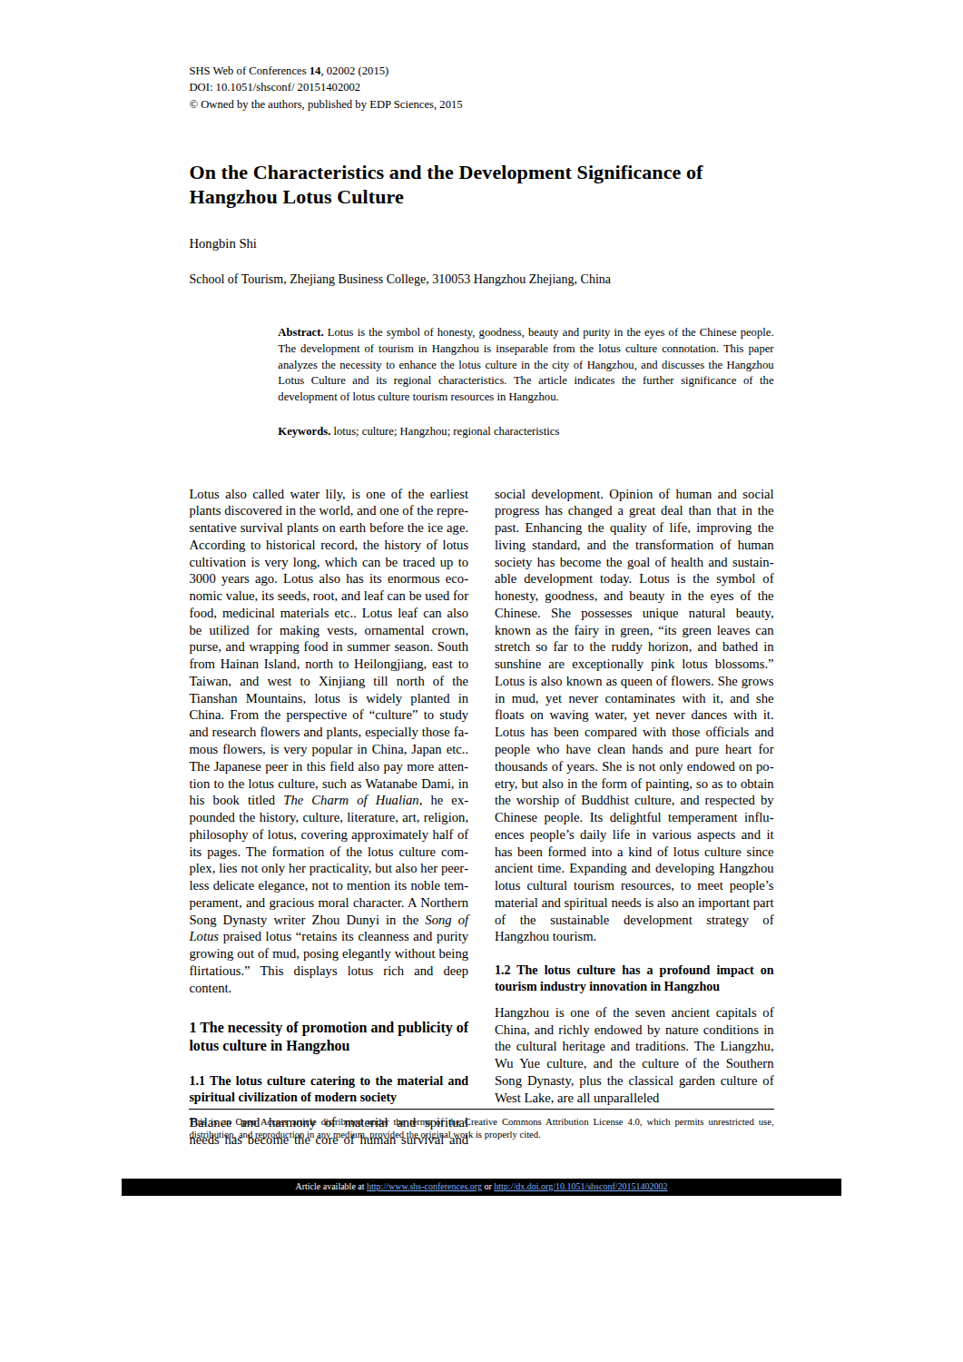SHS Web of Conferences 14, 02002 (2015)
DOI: 10.1051/shsconf/ 20151402002
© Owned by the authors, published by EDP Sciences, 2015
On the Characteristics and the Development Significance of Hangzhou Lotus Culture
Hongbin Shi
School of Tourism, Zhejiang Business College, 310053 Hangzhou Zhejiang, China
Abstract. Lotus is the symbol of honesty, goodness, beauty and purity in the eyes of the Chinese people. The development of tourism in Hangzhou is inseparable from the lotus culture connotation. This paper analyzes the necessity to enhance the lotus culture in the city of Hangzhou, and discusses the Hangzhou Lotus Culture and its regional characteristics. The article indicates the further significance of the development of lotus culture tourism resources in Hangzhou.
Keywords. lotus; culture; Hangzhou; regional characteristics
Lotus also called water lily, is one of the earliest plants discovered in the world, and one of the representative survival plants on earth before the ice age. According to historical record, the history of lotus cultivation is very long, which can be traced up to 3000 years ago. Lotus also has its enormous economic value, its seeds, root, and leaf can be used for food, medicinal materials etc.. Lotus leaf can also be utilized for making vests, ornamental crown, purse, and wrapping food in summer season. South from Hainan Island, north to Heilongjiang, east to Taiwan, and west to Xinjiang till north of the Tianshan Mountains, lotus is widely planted in China. From the perspective of “culture” to study and research flowers and plants, especially those famous flowers, is very popular in China, Japan etc.. The Japanese peer in this field also pay more attention to the lotus culture, such as Watanabe Dami, in his book titled The Charm of Hualian, he expounded the history, culture, literature, art, religion, philosophy of lotus, covering approximately half of its pages. The formation of the lotus culture complex, lies not only her practicality, but also her peerless delicate elegance, not to mention its noble temperament, and gracious moral character. A Northern Song Dynasty writer Zhou Dunyi in the Song of Lotus praised lotus “retains its cleanness and purity growing out of mud, posing elegantly without being flirtatious.” This displays lotus rich and deep content.
1 The necessity of promotion and publicity of lotus culture in Hangzhou
1.1 The lotus culture catering to the material and spiritual civilization of modern society
Balance and harmony of material and spiritual needs has become the core of human survival and social development. Opinion of human and social progress has changed a great deal than that in the past. Enhancing the quality of life, improving the living standard, and the transformation of human society has become the goal of health and sustainable development today. Lotus is the symbol of honesty, goodness, and beauty in the eyes of the Chinese. She possesses unique natural beauty, known as the fairy in green, “its green leaves can stretch so far to the ruddy horizon, and bathed in sunshine are exceptionally pink lotus blossoms.” Lotus is also known as queen of flowers. She grows in mud, yet never contaminates with it, and she floats on waving water, yet never dances with it. Lotus has been compared with those officials and people who have clean hands and pure heart for thousands of years. She is not only endowed on poetry, but also in the form of painting, so as to obtain the worship of Buddhist culture, and respected by Chinese people. Its delightful temperament influences people’s daily life in various aspects and it has been formed into a kind of lotus culture since ancient time. Expanding and developing Hangzhou lotus cultural tourism resources, to meet people’s material and spiritual needs is also an important part of the sustainable development strategy of Hangzhou tourism.
1.2 The lotus culture has a profound impact on tourism industry innovation in Hangzhou
Hangzhou is one of the seven ancient capitals of China, and richly endowed by nature conditions in the cultural heritage and traditions. The Liangzhu, Wu Yue culture, and the culture of the Southern Song Dynasty, plus the classical garden culture of West Lake, are all unparalleled
This is an Open Access article distributed under the terms of the Creative Commons Attribution License 4.0, which permits unrestricted use, distribution, and reproduction in any medium, provided the original work is properly cited.
Article available at http://www.shs-conferences.org or http://dx.doi.org/10.1051/shsconf/20151402002